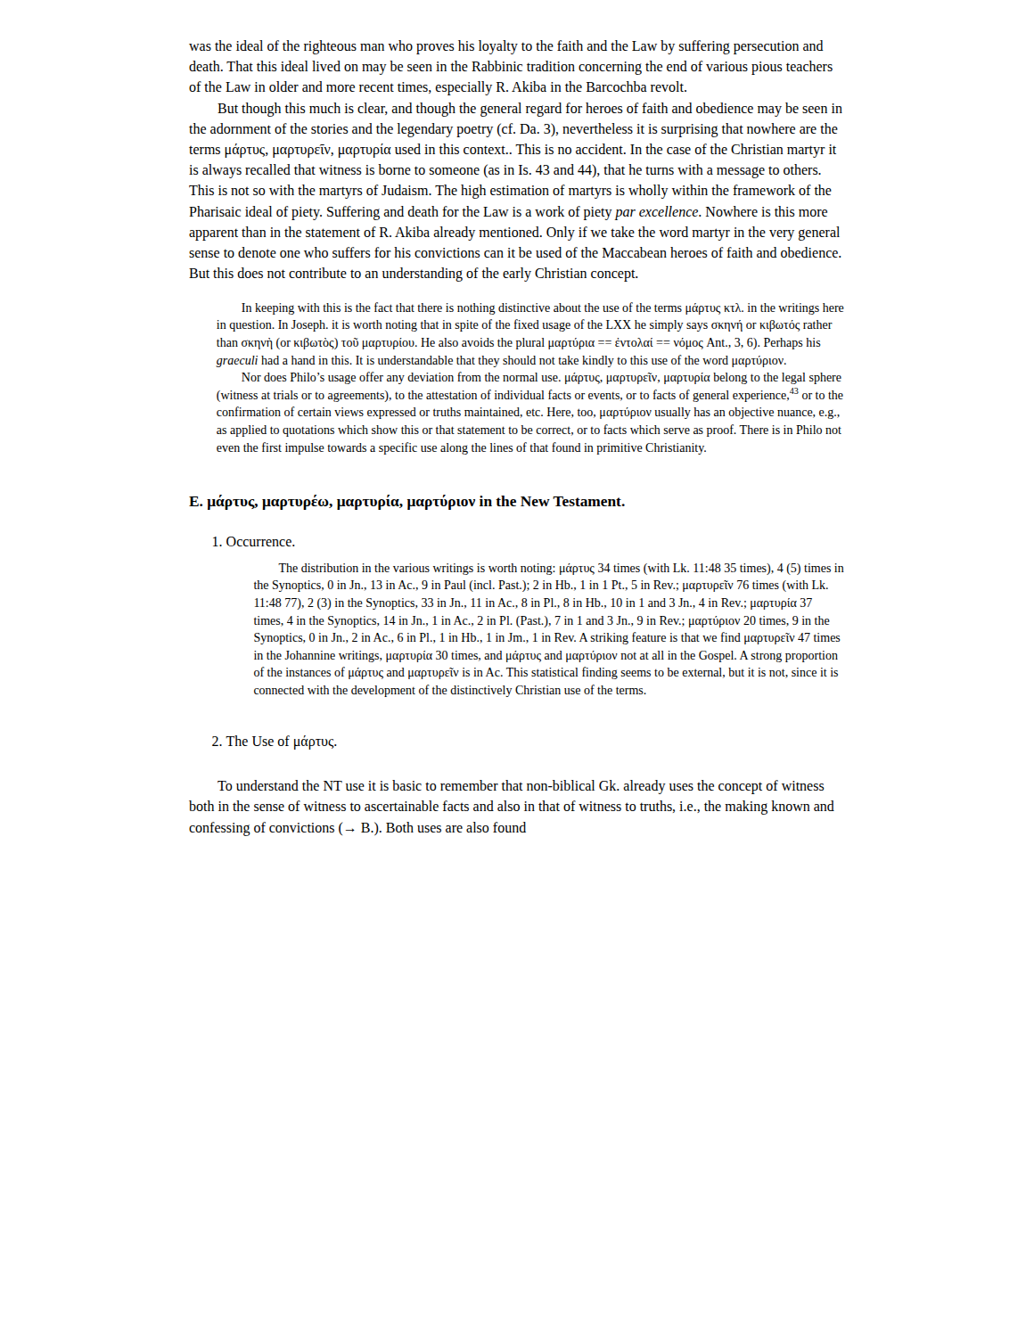was the ideal of the righteous man who proves his loyalty to the faith and the Law by suffering persecution and death. That this ideal lived on may be seen in the Rabbinic tradition concerning the end of various pious teachers of the Law in older and more recent times, especially R. Akiba in the Barcochba revolt.
But though this much is clear, and though the general regard for heroes of faith and obedience may be seen in the adornment of the stories and the legendary poetry (cf. Da. 3), nevertheless it is surprising that nowhere are the terms μάρτυς, μαρτυρεῖν, μαρτυρία used in this context.. This is no accident. In the case of the Christian martyr it is always recalled that witness is borne to someone (as in Is. 43 and 44), that he turns with a message to others. This is not so with the martyrs of Judaism. The high estimation of martyrs is wholly within the framework of the Pharisaic ideal of piety. Suffering and death for the Law is a work of piety par excellence. Nowhere is this more apparent than in the statement of R. Akiba already mentioned. Only if we take the word martyr in the very general sense to denote one who suffers for his convictions can it be used of the Maccabean heroes of faith and obedience. But this does not contribute to an understanding of the early Christian concept.
In keeping with this is the fact that there is nothing distinctive about the use of the terms μάρτυς κτλ. in the writings here in question. In Joseph. it is worth noting that in spite of the fixed usage of the LXX he simply says σκηνή or κιβωτός rather than σκηνὴ (or κιβωτὸς) τοῦ μαρτυρίου. He also avoids the plural μαρτύρια == ἐντολαί == νόμος Ant., 3, 6). Perhaps his graeculi had a hand in this. It is understandable that they should not take kindly to this use of the word μαρτύριον.
Nor does Philo’s usage offer any deviation from the normal use. μάρτυς, μαρτυρεῖν, μαρτυρία belong to the legal sphere (witness at trials or to agreements), to the attestation of individual facts or events, or to facts of general experience,43 or to the confirmation of certain views expressed or truths maintained, etc. Here, too, μαρτύριον usually has an objective nuance, e.g., as applied to quotations which show this or that statement to be correct, or to facts which serve as proof. There is in Philo not even the first impulse towards a specific use along the lines of that found in primitive Christianity.
E. μάρτυς, μαρτυρέω, μαρτυρία, μαρτύριον in the New Testament.
Occurrence.
The distribution in the various writings is worth noting: μάρτυς 34 times (with Lk. 11:48 35 times), 4 (5) times in the Synoptics, 0 in Jn., 13 in Ac., 9 in Paul (incl. Past.); 2 in Hb., 1 in 1 Pt., 5 in Rev.; μαρτυρεῖν 76 times (with Lk. 11:48 77), 2 (3) in the Synoptics, 33 in Jn., 11 in Ac., 8 in Pl., 8 in Hb., 10 in 1 and 3 Jn., 4 in Rev.; μαρτυρία 37 times, 4 in the Synoptics, 14 in Jn., 1 in Ac., 2 in Pl. (Past.), 7 in 1 and 3 Jn., 9 in Rev.; μαρτύριον 20 times, 9 in the Synoptics, 0 in Jn., 2 in Ac., 6 in Pl., 1 in Hb., 1 in Jm., 1 in Rev. A striking feature is that we find μαρτυρεῖν 47 times in the Johannine writings, μαρτυρία 30 times, and μάρτυς and μαρτύριον not at all in the Gospel. A strong proportion of the instances of μάρτυς and μαρτυρεῖν is in Ac. This statistical finding seems to be external, but it is not, since it is connected with the development of the distinctively Christian use of the terms.
The Use of μάρτυς.
To understand the NT use it is basic to remember that non-biblical Gk. already uses the concept of witness both in the sense of witness to ascertainable facts and also in that of witness to truths, i.e., the making known and confessing of convictions (→ B.). Both uses are also found